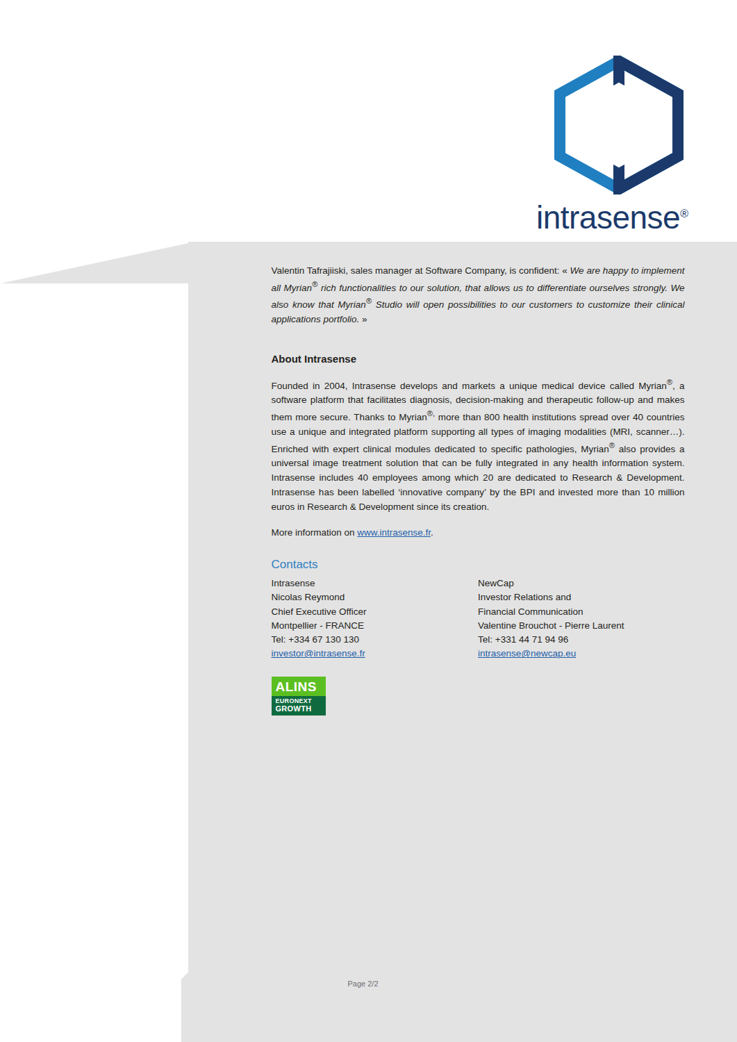intrasense®
Valentin Tafrajiiski, sales manager at Software Company, is confident: « We are happy to implement all Myrian® rich functionalities to our solution, that allows us to differentiate ourselves strongly. We also know that Myrian® Studio will open possibilities to our customers to customize their clinical applications portfolio. »
About Intrasense
Founded in 2004, Intrasense develops and markets a unique medical device called Myrian®, a software platform that facilitates diagnosis, decision-making and therapeutic follow-up and makes them more secure. Thanks to Myrian®, more than 800 health institutions spread over 40 countries use a unique and integrated platform supporting all types of imaging modalities (MRI, scanner…). Enriched with expert clinical modules dedicated to specific pathologies, Myrian® also provides a universal image treatment solution that can be fully integrated in any health information system. Intrasense includes 40 employees among which 20 are dedicated to Research & Development. Intrasense has been labelled ‘innovative company’ by the BPI and invested more than 10 million euros in Research & Development since its creation.
More information on www.intrasense.fr.
Contacts
Intrasense
Nicolas Reymond
Chief Executive Officer
Montpellier - FRANCE
Tel: +334 67 130 130
investor@intrasense.fr
NewCap
Investor Relations and
Financial Communication
Valentine Brouchot - Pierre Laurent
Tel: +331 44 71 94 96
intrasense@newcap.eu
ALINS
EURONEXT
GROWTH
Page 2/2